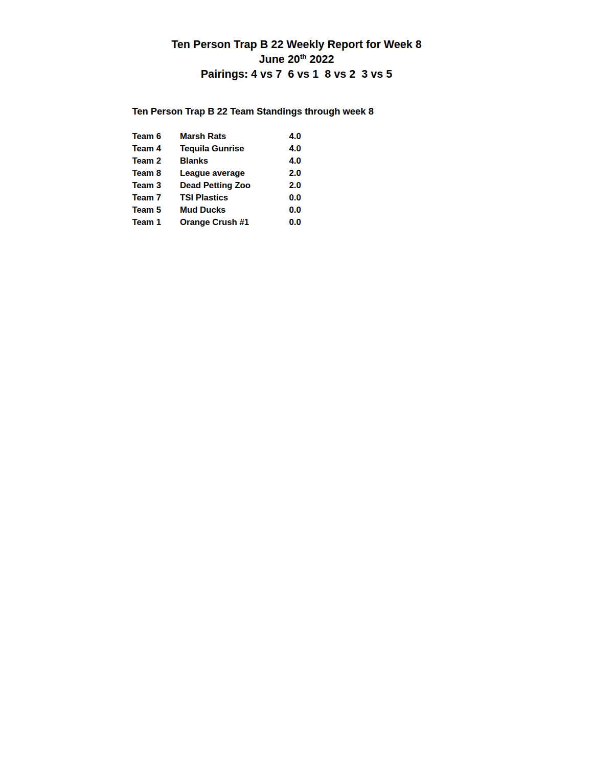Ten Person Trap B 22 Weekly Report for Week 8
June 20th 2022
Pairings: 4 vs 7 6 vs 1 8 vs 2 3 vs 5
Ten Person Trap B 22 Team Standings through week 8
| Team 6 | Marsh Rats | 4.0 |
| Team 4 | Tequila Gunrise | 4.0 |
| Team 2 | Blanks | 4.0 |
| Team 8 | League average | 2.0 |
| Team 3 | Dead Petting Zoo | 2.0 |
| Team 7 | TSI Plastics | 0.0 |
| Team 5 | Mud Ducks | 0.0 |
| Team 1 | Orange Crush #1 | 0.0 |